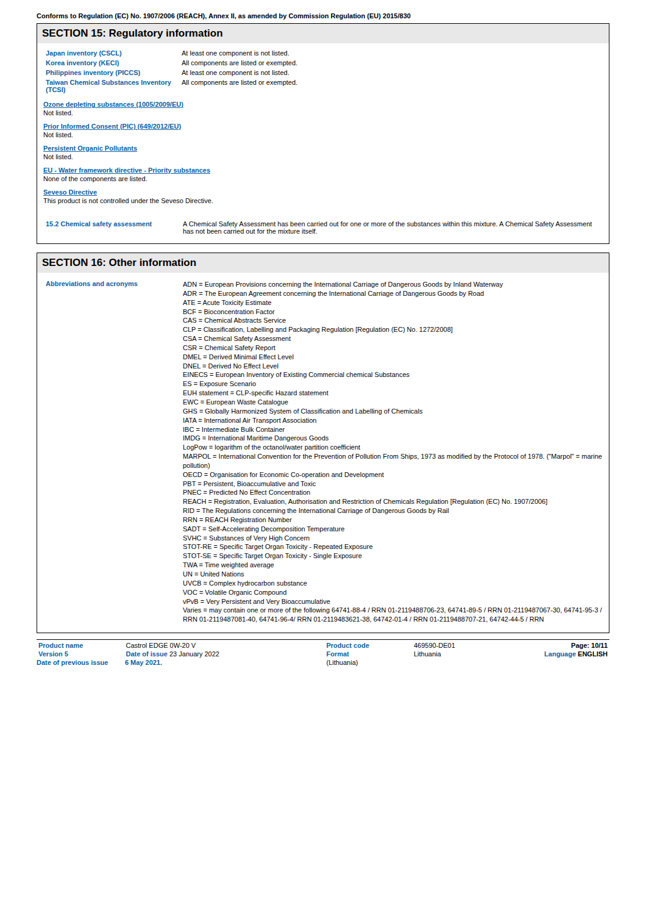Conforms to Regulation (EC) No. 1907/2006 (REACH), Annex II, as amended by Commission Regulation (EU) 2015/830
SECTION 15: Regulatory information
| Japan inventory (CSCL) | At least one component is not listed. |
| Korea inventory (KECI) | All components are listed or exempted. |
| Philippines inventory (PICCS) | At least one component is not listed. |
| Taiwan Chemical Substances Inventory (TCSI) | All components are listed or exempted. |
Ozone depleting substances (1005/2009/EU)
Not listed.
Prior Informed Consent (PIC) (649/2012/EU)
Not listed.
Persistent Organic Pollutants
Not listed.
EU - Water framework directive - Priority substances
None of the components are listed.
Seveso Directive
This product is not controlled under the Seveso Directive.
15.2 Chemical safety assessment
A Chemical Safety Assessment has been carried out for one or more of the substances within this mixture. A Chemical Safety Assessment has not been carried out for the mixture itself.
SECTION 16: Other information
Abbreviations and acronyms
ADN = European Provisions concerning the International Carriage of Dangerous Goods by Inland Waterway
ADR = The European Agreement concerning the International Carriage of Dangerous Goods by Road
ATE = Acute Toxicity Estimate
BCF = Bioconcentration Factor
CAS = Chemical Abstracts Service
CLP = Classification, Labelling and Packaging Regulation [Regulation (EC) No. 1272/2008]
CSA = Chemical Safety Assessment
CSR = Chemical Safety Report
DMEL = Derived Minimal Effect Level
DNEL = Derived No Effect Level
EINECS = European Inventory of Existing Commercial chemical Substances
ES = Exposure Scenario
EUH statement = CLP-specific Hazard statement
EWC = European Waste Catalogue
GHS = Globally Harmonized System of Classification and Labelling of Chemicals
IATA = International Air Transport Association
IBC = Intermediate Bulk Container
IMDG = International Maritime Dangerous Goods
LogPow = logarithm of the octanol/water partition coefficient
MARPOL = International Convention for the Prevention of Pollution From Ships, 1973 as modified by the Protocol of 1978. ("Marpol" = marine pollution)
OECD = Organisation for Economic Co-operation and Development
PBT = Persistent, Bioaccumulative and Toxic
PNEC = Predicted No Effect Concentration
REACH = Registration, Evaluation, Authorisation and Restriction of Chemicals Regulation [Regulation (EC) No. 1907/2006]
RID = The Regulations concerning the International Carriage of Dangerous Goods by Rail
RRN = REACH Registration Number
SADT = Self-Accelerating Decomposition Temperature
SVHC = Substances of Very High Concern
STOT-RE = Specific Target Organ Toxicity - Repeated Exposure
STOT-SE = Specific Target Organ Toxicity - Single Exposure
TWA = Time weighted average
UN = United Nations
UVCB = Complex hydrocarbon substance
VOC = Volatile Organic Compound
vPvB = Very Persistent and Very Bioaccumulative
Varies = may contain one or more of the following 64741-88-4 / RRN 01-2119488706-23, 64741-89-5 / RRN 01-2119487067-30, 64741-95-3 / RRN 01-2119487081-40, 64741-96-4/ RRN 01-2119483621-38, 64742-01-4 / RRN 01-2119488707-21, 64742-44-5 / RRN
| Product name | Castrol EDGE 0W-20 V | Product code | 469590-DE01 | Page: 10/11 |
| Version 5 | Date of issue 23 January 2022 | Format | Lithuania | Language ENGLISH |
| Date of previous issue 6 May 2021. | (Lithuania) | |